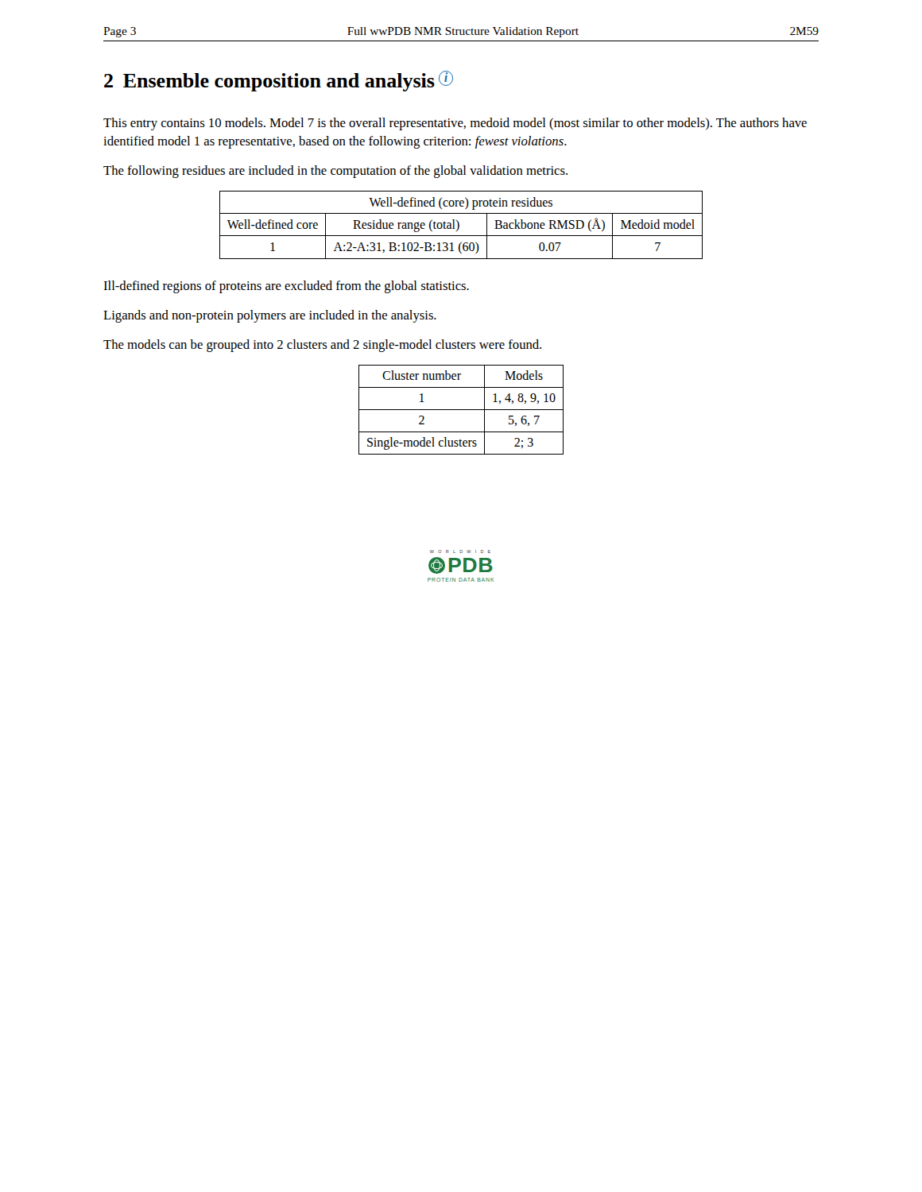Page 3
Full wwPDB NMR Structure Validation Report
2M59
2 Ensemble composition and analysisi
This entry contains 10 models. Model 7 is the overall representative, medoid model (most similar to other models). The authors have identified model 1 as representative, based on the following criterion: fewest violations.
The following residues are included in the computation of the global validation metrics.
| Well-defined (core) protein residues |
| --- |
| Well-defined core | Residue range (total) | Backbone RMSD (Å) | Medoid model |
| 1 | A:2-A:31, B:102-B:131 (60) | 0.07 | 7 |
Ill-defined regions of proteins are excluded from the global statistics.
Ligands and non-protein polymers are included in the analysis.
The models can be grouped into 2 clusters and 2 single-model clusters were found.
| Cluster number | Models |
| --- | --- |
| 1 | 1, 4, 8, 9, 10 |
| 2 | 5, 6, 7 |
| Single-model clusters | 2; 3 |
W O R L D W I D E
PDB
PROTEIN DATA BANK